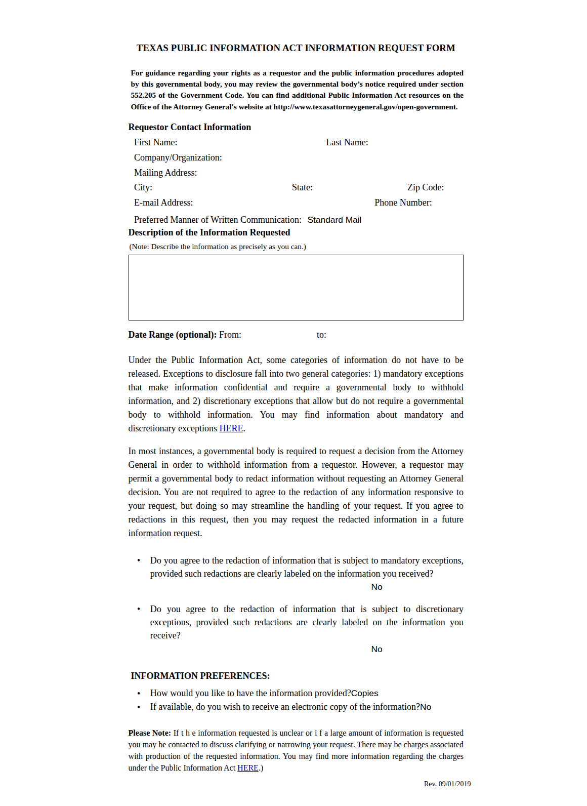TEXAS PUBLIC INFORMATION ACT INFORMATION REQUEST FORM
For guidance regarding your rights as a requestor and the public information procedures adopted by this governmental body, you may review the governmental body’s notice required under section 552.205 of the Government Code. You can find additional Public Information Act resources on the Office of the Attorney General's website at http://www.texasattorneygeneral.gov/open-government.
Requestor Contact Information
First Name: Last Name:
Company/Organization:
Mailing Address:
City: State: Zip Code:
E-mail Address: Phone Number:
Preferred Manner of Written Communication: Standard Mail
Description of the Information Requested
(Note: Describe the information as precisely as you can.)
Date Range (optional): From: to:
Under the Public Information Act, some categories of information do not have to be released. Exceptions to disclosure fall into two general categories: 1) mandatory exceptions that make information confidential and require a governmental body to withhold information, and 2) discretionary exceptions that allow but do not require a governmental body to withhold information. You may find information about mandatory and discretionary exceptions HERE.
In most instances, a governmental body is required to request a decision from the Attorney General in order to withhold information from a requestor. However, a requestor may permit a governmental body to redact information without requesting an Attorney General decision. You are not required to agree to the redaction of any information responsive to your request, but doing so may streamline the handling of your request. If you agree to redactions in this request, then you may request the redacted information in a future information request.
Do you agree to the redaction of information that is subject to mandatory exceptions, provided such redactions are clearly labeled on the information you received? No
Do you agree to the redaction of information that is subject to discretionary exceptions, provided such redactions are clearly labeled on the information you receive? No
INFORMATION PREFERENCES:
How would you like to have the information provided? Copies
If available, do you wish to receive an electronic copy of the information? No
Please Note: If t h e information requested is unclear or i f a large amount of information is requested you may be contacted to discuss clarifying or narrowing your request. There may be charges associated with production of the requested information. You may find more information regarding the charges under the Public Information Act HERE.)
Rev. 09/01/2019